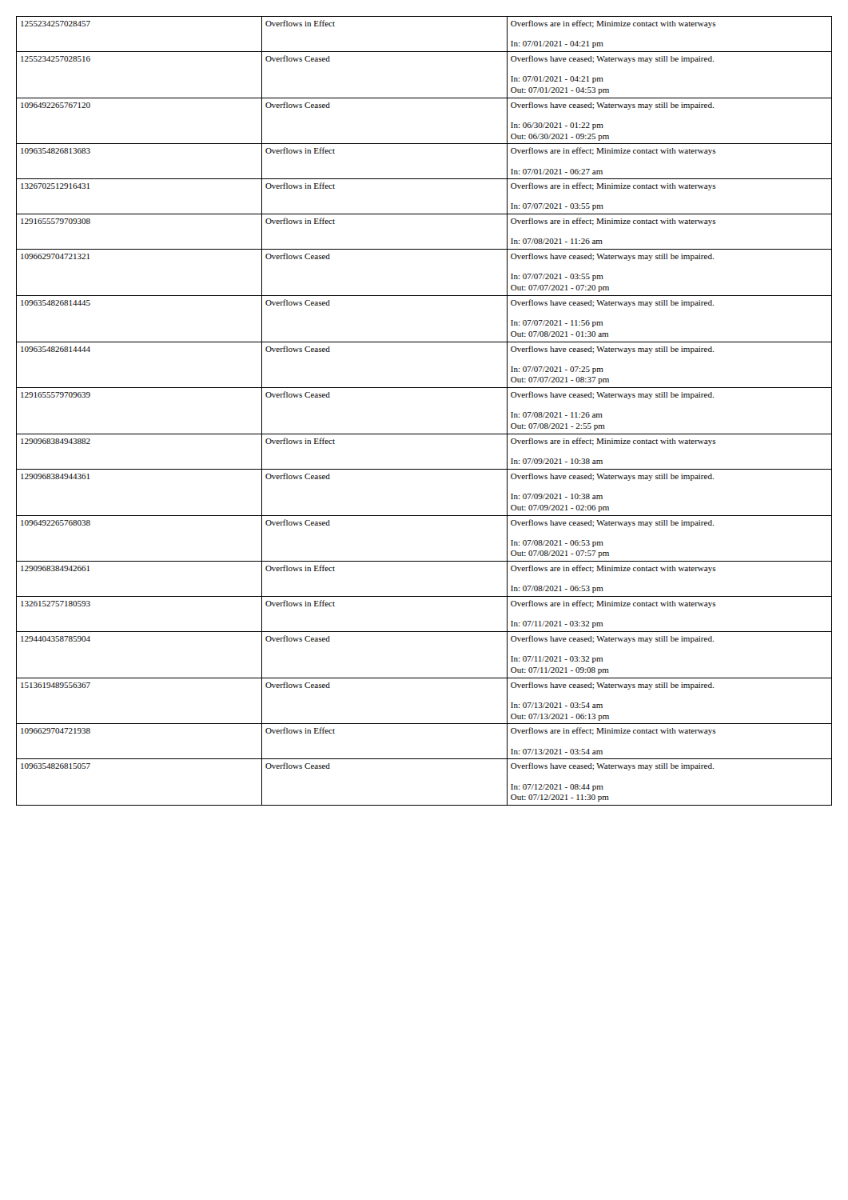| 1255234257028457 | Overflows in Effect | Overflows are in effect; Minimize contact with waterways In: 07/01/2021 - 04:21 pm |
| 1255234257028516 | Overflows Ceased | Overflows have ceased; Waterways may still be impaired. In: 07/01/2021 - 04:21 pm Out: 07/01/2021 - 04:53 pm |
| 1096492265767120 | Overflows Ceased | Overflows have ceased; Waterways may still be impaired. In: 06/30/2021 - 01:22 pm Out: 06/30/2021 - 09:25 pm |
| 1096354826813683 | Overflows in Effect | Overflows are in effect; Minimize contact with waterways In: 07/01/2021 - 06:27 am |
| 1326702512916431 | Overflows in Effect | Overflows are in effect; Minimize contact with waterways In: 07/07/2021 - 03:55 pm |
| 1291655579709308 | Overflows in Effect | Overflows are in effect; Minimize contact with waterways In: 07/08/2021 - 11:26 am |
| 1096629704721321 | Overflows Ceased | Overflows have ceased; Waterways may still be impaired. In: 07/07/2021 - 03:55 pm Out: 07/07/2021 - 07:20 pm |
| 1096354826814445 | Overflows Ceased | Overflows have ceased; Waterways may still be impaired. In: 07/07/2021 - 11:56 pm Out: 07/08/2021 - 01:30 am |
| 1096354826814444 | Overflows Ceased | Overflows have ceased; Waterways may still be impaired. In: 07/07/2021 - 07:25 pm Out: 07/07/2021 - 08:37 pm |
| 1291655579709639 | Overflows Ceased | Overflows have ceased; Waterways may still be impaired. In: 07/08/2021 - 11:26 am Out: 07/08/2021 - 2:55 pm |
| 1290968384943882 | Overflows in Effect | Overflows are in effect; Minimize contact with waterways In: 07/09/2021 - 10:38 am |
| 1290968384944361 | Overflows Ceased | Overflows have ceased; Waterways may still be impaired. In: 07/09/2021 - 10:38 am Out: 07/09/2021 - 02:06 pm |
| 1096492265768038 | Overflows Ceased | Overflows have ceased; Waterways may still be impaired. In: 07/08/2021 - 06:53 pm Out: 07/08/2021 - 07:57 pm |
| 1290968384942661 | Overflows in Effect | Overflows are in effect; Minimize contact with waterways In: 07/08/2021 - 06:53 pm |
| 1326152757180593 | Overflows in Effect | Overflows are in effect; Minimize contact with waterways In: 07/11/2021 - 03:32 pm |
| 1294404358785904 | Overflows Ceased | Overflows have ceased; Waterways may still be impaired. In: 07/11/2021 - 03:32 pm Out: 07/11/2021 - 09:08 pm |
| 1513619489556367 | Overflows Ceased | Overflows have ceased; Waterways may still be impaired. In: 07/13/2021 - 03:54 am Out: 07/13/2021 - 06:13 pm |
| 1096629704721938 | Overflows in Effect | Overflows are in effect; Minimize contact with waterways In: 07/13/2021 - 03:54 am |
| 1096354826815057 | Overflows Ceased | Overflows have ceased; Waterways may still be impaired. In: 07/12/2021 - 08:44 pm Out: 07/12/2021 - 11:30 pm |